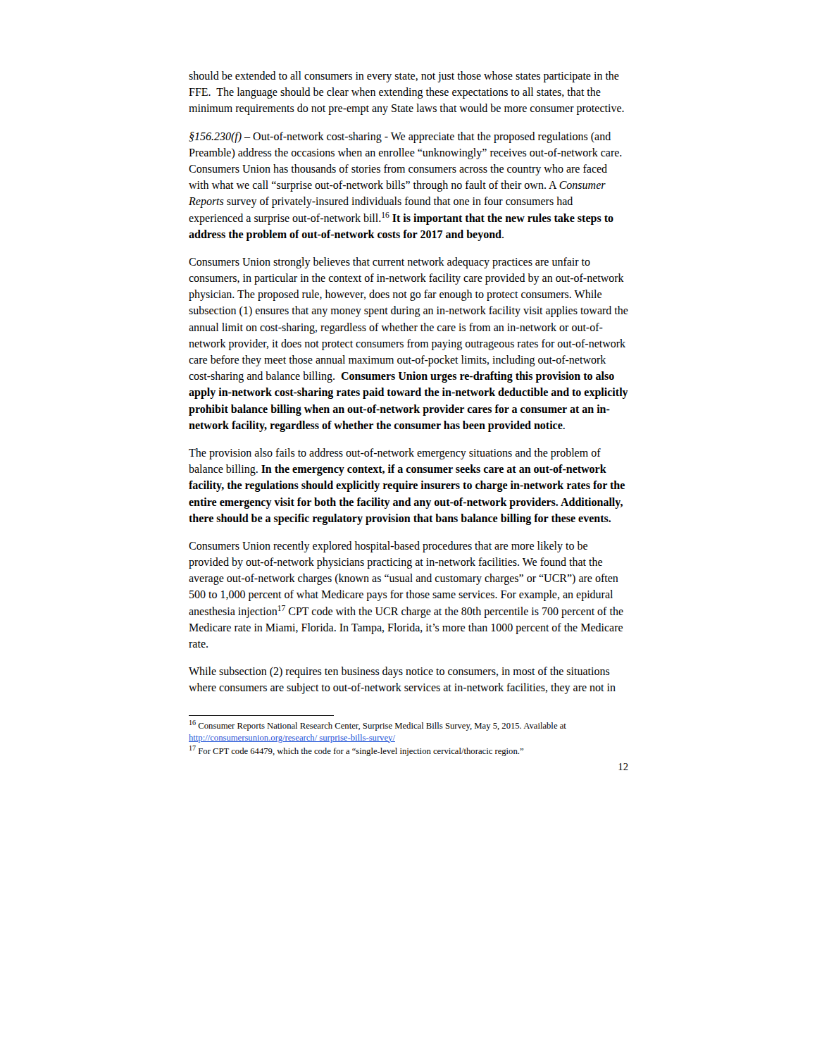should be extended to all consumers in every state, not just those whose states participate in the FFE. The language should be clear when extending these expectations to all states, that the minimum requirements do not pre-empt any State laws that would be more consumer protective.
§156.230(f) – Out-of-network cost-sharing - We appreciate that the proposed regulations (and Preamble) address the occasions when an enrollee “unknowingly” receives out-of-network care. Consumers Union has thousands of stories from consumers across the country who are faced with what we call “surprise out-of-network bills” through no fault of their own. A Consumer Reports survey of privately-insured individuals found that one in four consumers had experienced a surprise out-of-network bill.16 It is important that the new rules take steps to address the problem of out-of-network costs for 2017 and beyond.
Consumers Union strongly believes that current network adequacy practices are unfair to consumers, in particular in the context of in-network facility care provided by an out-of-network physician. The proposed rule, however, does not go far enough to protect consumers. While subsection (1) ensures that any money spent during an in-network facility visit applies toward the annual limit on cost-sharing, regardless of whether the care is from an in-network or out-of-network provider, it does not protect consumers from paying outrageous rates for out-of-network care before they meet those annual maximum out-of-pocket limits, including out-of-network cost-sharing and balance billing. Consumers Union urges re-drafting this provision to also apply in-network cost-sharing rates paid toward the in-network deductible and to explicitly prohibit balance billing when an out-of-network provider cares for a consumer at an in-network facility, regardless of whether the consumer has been provided notice.
The provision also fails to address out-of-network emergency situations and the problem of balance billing. In the emergency context, if a consumer seeks care at an out-of-network facility, the regulations should explicitly require insurers to charge in-network rates for the entire emergency visit for both the facility and any out-of-network providers. Additionally, there should be a specific regulatory provision that bans balance billing for these events.
Consumers Union recently explored hospital-based procedures that are more likely to be provided by out-of-network physicians practicing at in-network facilities. We found that the average out-of-network charges (known as “usual and customary charges” or “UCR”) are often 500 to 1,000 percent of what Medicare pays for those same services. For example, an epidural anesthesia injection17 CPT code with the UCR charge at the 80th percentile is 700 percent of the Medicare rate in Miami, Florida. In Tampa, Florida, it’s more than 1000 percent of the Medicare rate.
While subsection (2) requires ten business days notice to consumers, in most of the situations where consumers are subject to out-of-network services at in-network facilities, they are not in
16 Consumer Reports National Research Center, Surprise Medical Bills Survey, May 5, 2015. Available at http://consumersunion.org/research/ surprise-bills-survey/
17 For CPT code 64479, which the code for a “single-level injection cervical/thoracic region.”
12